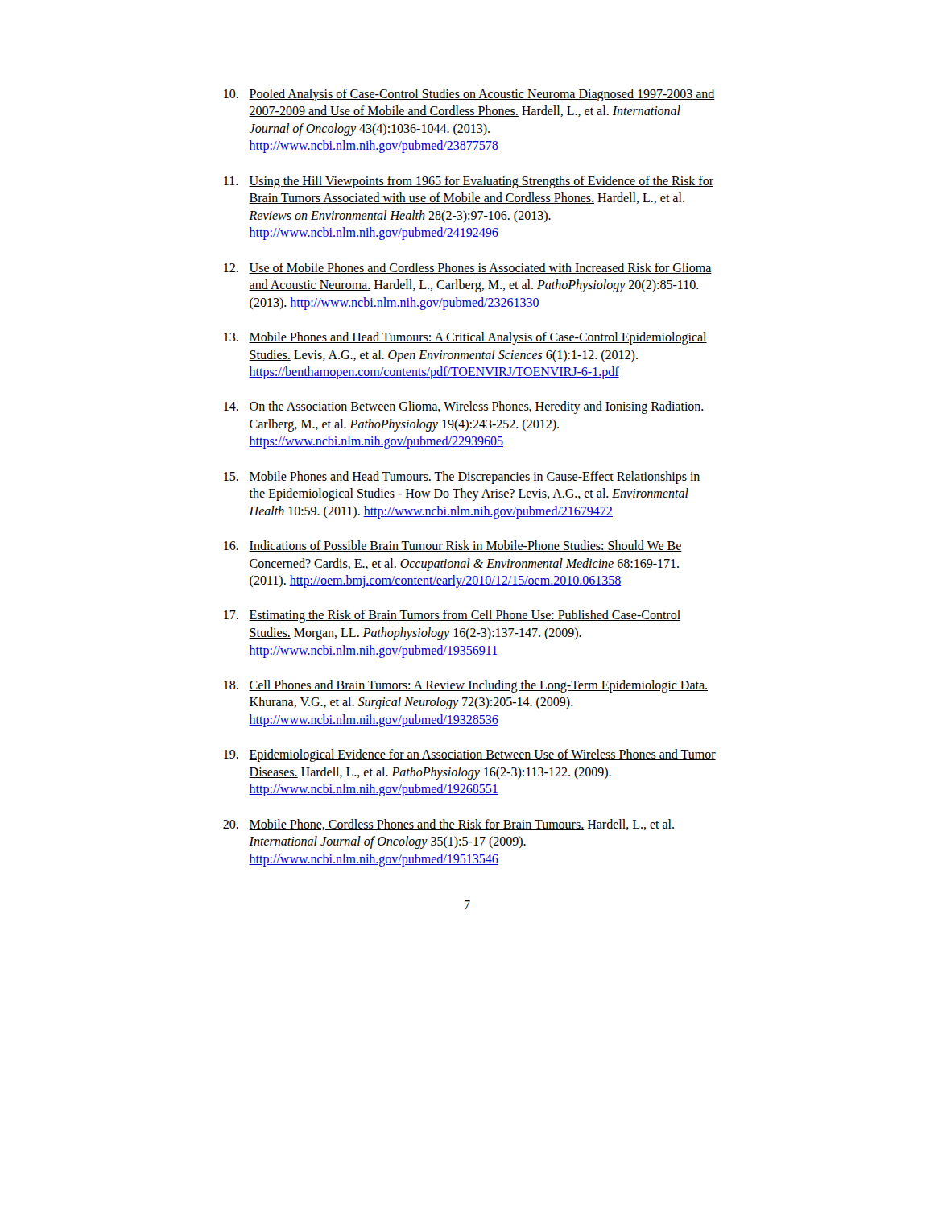10. Pooled Analysis of Case-Control Studies on Acoustic Neuroma Diagnosed 1997-2003 and 2007-2009 and Use of Mobile and Cordless Phones. Hardell, L., et al. International Journal of Oncology 43(4):1036-1044. (2013).
http://www.ncbi.nlm.nih.gov/pubmed/23877578
11. Using the Hill Viewpoints from 1965 for Evaluating Strengths of Evidence of the Risk for Brain Tumors Associated with use of Mobile and Cordless Phones. Hardell, L., et al. Reviews on Environmental Health 28(2-3):97-106. (2013).
http://www.ncbi.nlm.nih.gov/pubmed/24192496
12. Use of Mobile Phones and Cordless Phones is Associated with Increased Risk for Glioma and Acoustic Neuroma. Hardell, L., Carlberg, M., et al. PathoPhysiology 20(2):85-110. (2013). http://www.ncbi.nlm.nih.gov/pubmed/23261330
13. Mobile Phones and Head Tumours: A Critical Analysis of Case-Control Epidemiological Studies. Levis, A.G., et al. Open Environmental Sciences 6(1):1-12. (2012).
https://benthamopen.com/contents/pdf/TOENVIRJ/TOENVIRJ-6-1.pdf
14. On the Association Between Glioma, Wireless Phones, Heredity and Ionising Radiation. Carlberg, M., et al. PathoPhysiology 19(4):243-252. (2012).
https://www.ncbi.nlm.nih.gov/pubmed/22939605
15. Mobile Phones and Head Tumours. The Discrepancies in Cause-Effect Relationships in the Epidemiological Studies - How Do They Arise? Levis, A.G., et al. Environmental Health 10:59. (2011). http://www.ncbi.nlm.nih.gov/pubmed/21679472
16. Indications of Possible Brain Tumour Risk in Mobile-Phone Studies: Should We Be Concerned? Cardis, E., et al. Occupational & Environmental Medicine 68:169-171. (2011). http://oem.bmj.com/content/early/2010/12/15/oem.2010.061358
17. Estimating the Risk of Brain Tumors from Cell Phone Use: Published Case-Control Studies. Morgan, LL. Pathophysiology 16(2-3):137-147. (2009).
http://www.ncbi.nlm.nih.gov/pubmed/19356911
18. Cell Phones and Brain Tumors: A Review Including the Long-Term Epidemiologic Data. Khurana, V.G., et al. Surgical Neurology 72(3):205-14. (2009).
http://www.ncbi.nlm.nih.gov/pubmed/19328536
19. Epidemiological Evidence for an Association Between Use of Wireless Phones and Tumor Diseases. Hardell, L., et al. PathoPhysiology 16(2-3):113-122. (2009).
http://www.ncbi.nlm.nih.gov/pubmed/19268551
20. Mobile Phone, Cordless Phones and the Risk for Brain Tumours. Hardell, L., et al. International Journal of Oncology 35(1):5-17 (2009).
http://www.ncbi.nlm.nih.gov/pubmed/19513546
7